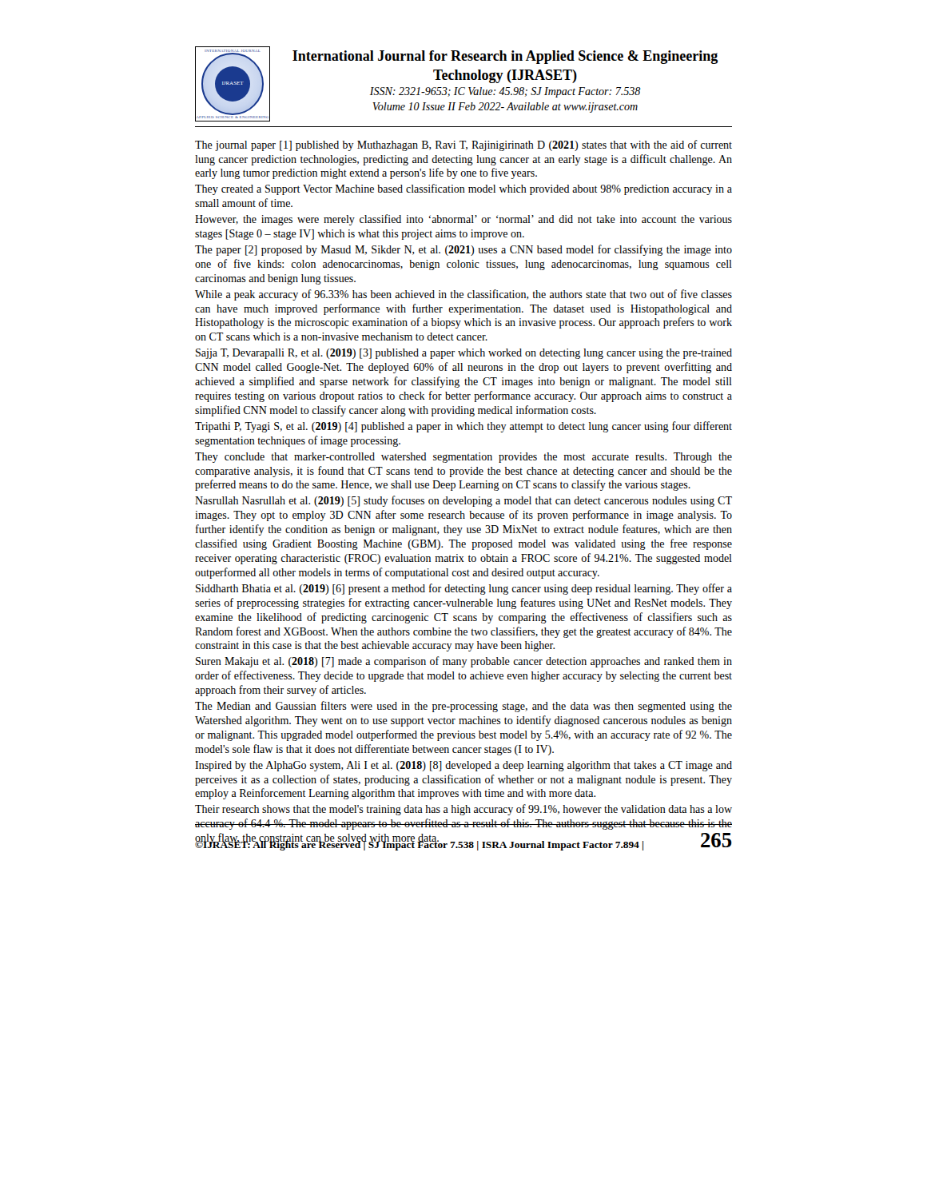INTERNATIONAL JOURNAL
IJRASET
APPLIED SCIENCE & ENGINEERING
International Journal for Research in Applied Science & Engineering Technology (IJRASET)
ISSN: 2321-9653; IC Value: 45.98; SJ Impact Factor: 7.538
Volume 10 Issue II Feb 2022- Available at www.ijraset.com
The journal paper [1] published by Muthazhagan B, Ravi T, Rajinigirinath D (2021) states that with the aid of current lung cancer prediction technologies, predicting and detecting lung cancer at an early stage is a difficult challenge. An early lung tumor prediction might extend a person's life by one to five years.
They created a Support Vector Machine based classification model which provided about 98% prediction accuracy in a small amount of time.
However, the images were merely classified into ‘abnormal’ or ‘normal’ and did not take into account the various stages [Stage 0 – stage IV] which is what this project aims to improve on.
The paper [2] proposed by Masud M, Sikder N, et al. (2021) uses a CNN based model for classifying the image into one of five kinds: colon adenocarcinomas, benign colonic tissues, lung adenocarcinomas, lung squamous cell carcinomas and benign lung tissues.
While a peak accuracy of 96.33% has been achieved in the classification, the authors state that two out of five classes can have much improved performance with further experimentation. The dataset used is Histopathological and Histopathology is the microscopic examination of a biopsy which is an invasive process. Our approach prefers to work on CT scans which is a non-invasive mechanism to detect cancer.
Sajja T, Devarapalli R, et al. (2019) [3] published a paper which worked on detecting lung cancer using the pre-trained CNN model called Google-Net. The deployed 60% of all neurons in the drop out layers to prevent overfitting and achieved a simplified and sparse network for classifying the CT images into benign or malignant. The model still requires testing on various dropout ratios to check for better performance accuracy. Our approach aims to construct a simplified CNN model to classify cancer along with providing medical information costs.
Tripathi P, Tyagi S, et al. (2019) [4] published a paper in which they attempt to detect lung cancer using four different segmentation techniques of image processing.
They conclude that marker-controlled watershed segmentation provides the most accurate results. Through the comparative analysis, it is found that CT scans tend to provide the best chance at detecting cancer and should be the preferred means to do the same. Hence, we shall use Deep Learning on CT scans to classify the various stages.
Nasrullah Nasrullah et al. (2019) [5] study focuses on developing a model that can detect cancerous nodules using CT images. They opt to employ 3D CNN after some research because of its proven performance in image analysis. To further identify the condition as benign or malignant, they use 3D MixNet to extract nodule features, which are then classified using Gradient Boosting Machine (GBM). The proposed model was validated using the free response receiver operating characteristic (FROC) evaluation matrix to obtain a FROC score of 94.21%. The suggested model outperformed all other models in terms of computational cost and desired output accuracy.
Siddharth Bhatia et al. (2019) [6] present a method for detecting lung cancer using deep residual learning. They offer a series of preprocessing strategies for extracting cancer-vulnerable lung features using UNet and ResNet models. They examine the likelihood of predicting carcinogenic CT scans by comparing the effectiveness of classifiers such as Random forest and XGBoost. When the authors combine the two classifiers, they get the greatest accuracy of 84%. The constraint in this case is that the best achievable accuracy may have been higher.
Suren Makaju et al. (2018) [7] made a comparison of many probable cancer detection approaches and ranked them in order of effectiveness. They decide to upgrade that model to achieve even higher accuracy by selecting the current best approach from their survey of articles.
The Median and Gaussian filters were used in the pre-processing stage, and the data was then segmented using the Watershed algorithm. They went on to use support vector machines to identify diagnosed cancerous nodules as benign or malignant. This upgraded model outperformed the previous best model by 5.4%, with an accuracy rate of 92 %. The model's sole flaw is that it does not differentiate between cancer stages (I to IV).
Inspired by the AlphaGo system, Ali I et al. (2018) [8] developed a deep learning algorithm that takes a CT image and perceives it as a collection of states, producing a classification of whether or not a malignant nodule is present. They employ a Reinforcement Learning algorithm that improves with time and with more data.
Their research shows that the model's training data has a high accuracy of 99.1%, however the validation data has a low accuracy of 64.4 %. The model appears to be overfitted as a result of this. The authors suggest that because this is the only flaw, the constraint can be solved with more data.
©IJRASET: All Rights are Reserved | SJ Impact Factor 7.538 | ISRA Journal Impact Factor 7.894 |
265